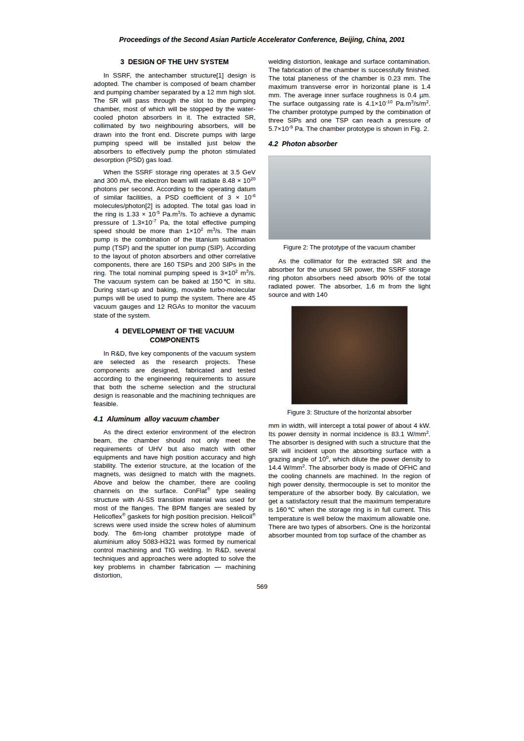Proceedings of the Second Asian Particle Accelerator Conference, Beijing, China, 2001
3 DESIGN OF THE UHV SYSTEM
In SSRF, the antechamber structure[1] design is adopted. The chamber is composed of beam chamber and pumping chamber separated by a 12 mm high slot. The SR will pass through the slot to the pumping chamber, most of which will be stopped by the water-cooled photon absorbers in it. The extracted SR, collimated by two neighbouring absorbers, will be drawn into the front end. Discrete pumps with large pumping speed will be installed just below the absorbers to effectively pump the photon stimulated desorption (PSD) gas load.
When the SSRF storage ring operates at 3.5 GeV and 300 mA, the electron beam will radiate 8.48 × 1020 photons per second. According to the operating datum of similar facilities, a PSD coefficient of 3 × 10-6 molecules/photon[2] is adopted. The total gas load in the ring is 1.33 × 10-5 Pa.m3/s. To achieve a dynamic pressure of 1.3×10-7 Pa, the total effective pumping speed should be more than 1×102 m3/s. The main pump is the combination of the titanium sublimation pump (TSP) and the sputter ion pump (SIP). According to the layout of photon absorbers and other correlative components, there are 160 TSPs and 200 SIPs in the ring. The total nominal pumping speed is 3×102 m3/s. The vacuum system can be baked at 150℃ in situ. During start-up and baking, movable turbo-molecular pumps will be used to pump the system. There are 45 vacuum gauges and 12 RGAs to monitor the vacuum state of the system.
4 DEVELOPMENT OF THE VACUUM COMPONENTS
In R&D, five key components of the vacuum system are selected as the research projects. These components are designed, fabricated and tested according to the engineering requirements to assure that both the scheme selection and the structural design is reasonable and the machining techniques are feasible.
4.1 Aluminum alloy vacuum chamber
As the direct exterior environment of the electron beam, the chamber should not only meet the requirements of UHV but also match with other equipments and have high position accuracy and high stability. The exterior structure, at the location of the magnets, was designed to match with the magnets. Above and below the chamber, there are cooling channels on the surface. ConFlat® type sealing structure with Al-SS transition material was used for most of the flanges. The BPM flanges are sealed by Helicoflex® gaskets for high position precision. Helicoil® screws were used inside the screw holes of aluminum body. The 6m-long chamber prototype made of aluminium alloy 5083-H321 was formed by numerical control machining and TIG welding. In R&D, several techniques and approaches were adopted to solve the key problems in chamber fabrication — machining distortion,
welding distortion, leakage and surface contamination. The fabrication of the chamber is successfully finished. The total planeness of the chamber is 0.23 mm. The maximum transverse error in horizontal plane is 1.4 mm. The average inner surface roughness is 0.4 µm. The surface outgassing rate is 4.1×10-10 Pa.m3/s/m2. The chamber prototype pumped by the combination of three SIPs and one TSP can reach a pressure of 5.7×10-9 Pa. The chamber prototype is shown in Fig. 2.
4.2 Photon absorber
Figure 2: The prototype of the vacuum chamber
As the collimator for the extracted SR and the absorber for the unused SR power, the SSRF storage ring photon absorbers need absorb 90% of the total radiated power. The absorber, 1.6 m from the light source and with 140
Figure 3: Structure of the horizontal absorber
mm in width, will intercept a total power of about 4 kW. Its power density in normal incidence is 83.1 W/mm2. The absorber is designed with such a structure that the SR will incident upon the absorbing surface with a grazing angle of 100, which dilute the power density to 14.4 W/mm2. The absorber body is made of OFHC and the cooling channels are machined. In the region of high power density, thermocouple is set to monitor the temperature of the absorber body. By calculation, we get a satisfactory result that the maximum temperature is 160℃ when the storage ring is in full current. This temperature is well below the maximum allowable one. There are two types of absorbers. One is the horizontal absorber mounted from top surface of the chamber as
569